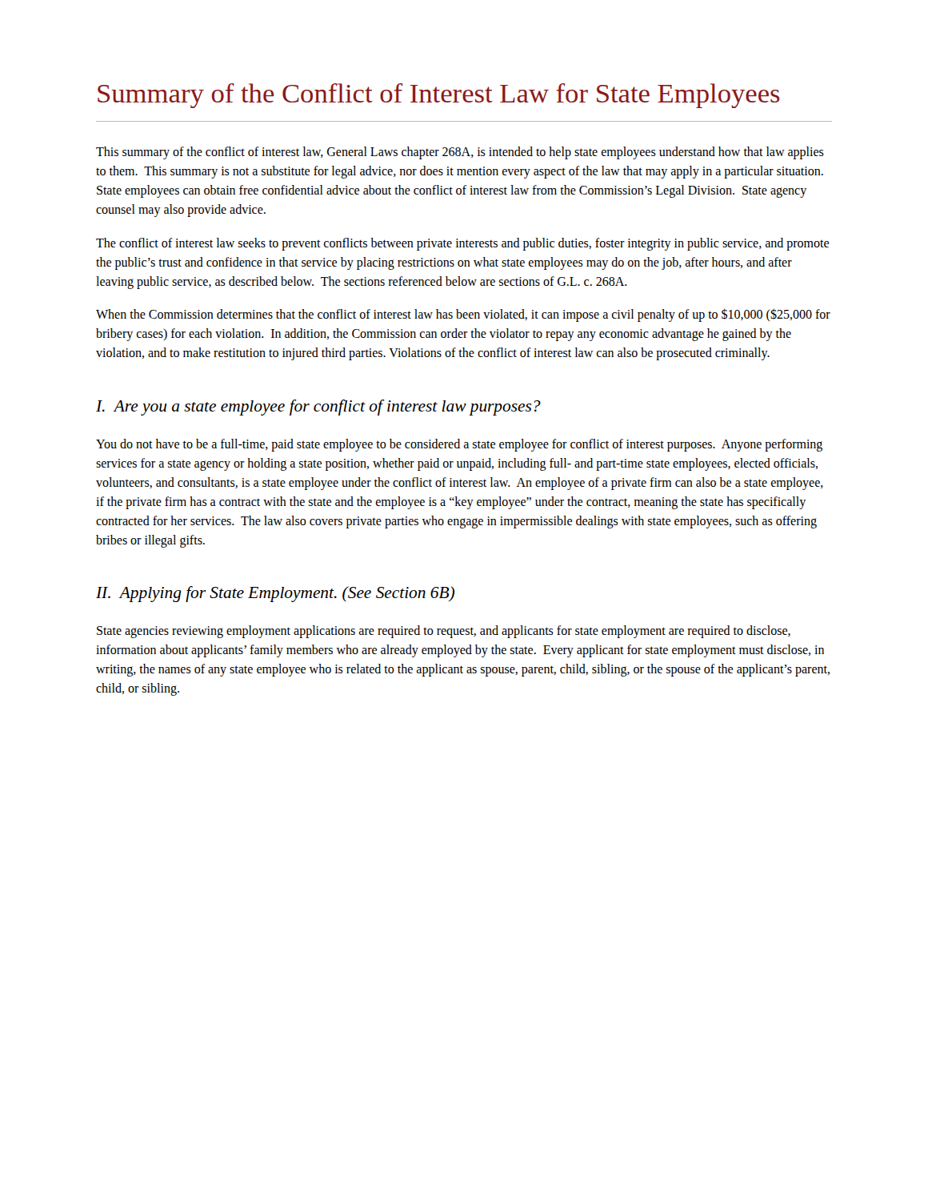Summary of the Conflict of Interest Law for State Employees
This summary of the conflict of interest law, General Laws chapter 268A, is intended to help state employees understand how that law applies to them. This summary is not a substitute for legal advice, nor does it mention every aspect of the law that may apply in a particular situation. State employees can obtain free confidential advice about the conflict of interest law from the Commission’s Legal Division. State agency counsel may also provide advice.
The conflict of interest law seeks to prevent conflicts between private interests and public duties, foster integrity in public service, and promote the public’s trust and confidence in that service by placing restrictions on what state employees may do on the job, after hours, and after leaving public service, as described below. The sections referenced below are sections of G.L. c. 268A.
When the Commission determines that the conflict of interest law has been violated, it can impose a civil penalty of up to $10,000 ($25,000 for bribery cases) for each violation. In addition, the Commission can order the violator to repay any economic advantage he gained by the violation, and to make restitution to injured third parties. Violations of the conflict of interest law can also be prosecuted criminally.
I. Are you a state employee for conflict of interest law purposes?
You do not have to be a full-time, paid state employee to be considered a state employee for conflict of interest purposes. Anyone performing services for a state agency or holding a state position, whether paid or unpaid, including full- and part-time state employees, elected officials, volunteers, and consultants, is a state employee under the conflict of interest law. An employee of a private firm can also be a state employee, if the private firm has a contract with the state and the employee is a “key employee” under the contract, meaning the state has specifically contracted for her services. The law also covers private parties who engage in impermissible dealings with state employees, such as offering bribes or illegal gifts.
II. Applying for State Employment. (See Section 6B)
State agencies reviewing employment applications are required to request, and applicants for state employment are required to disclose, information about applicants’ family members who are already employed by the state. Every applicant for state employment must disclose, in writing, the names of any state employee who is related to the applicant as spouse, parent, child, sibling, or the spouse of the applicant’s parent, child, or sibling.